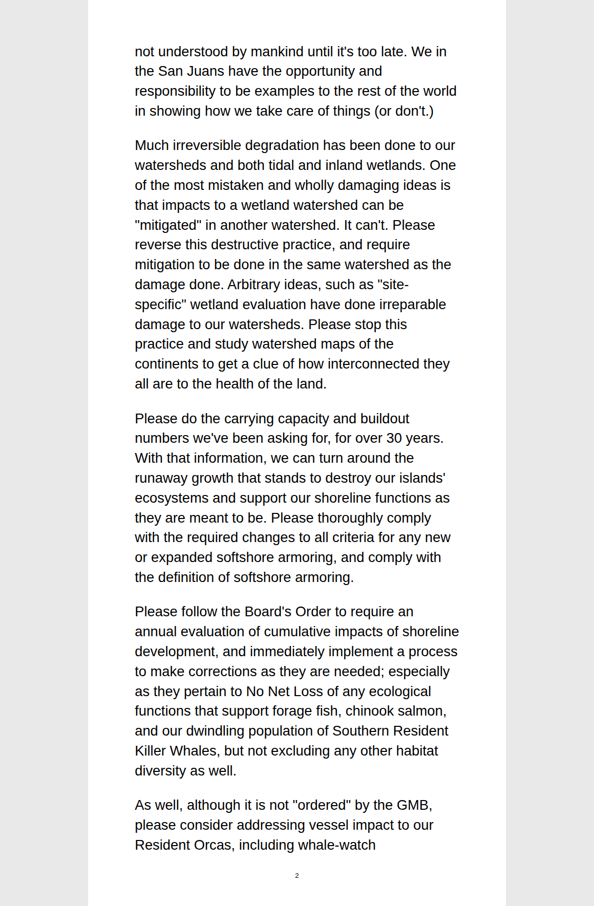not understood by mankind until it's too late. We in the San Juans have the opportunity and responsibility to be examples to the rest of the world in showing how we take care of things (or don't.)
Much irreversible degradation has been done to our watersheds and both tidal and inland wetlands. One of the most mistaken and wholly damaging ideas is that impacts to a wetland watershed can be "mitigated" in another watershed. It can't. Please reverse this destructive practice, and require mitigation to be done in the same watershed as the damage done. Arbitrary ideas, such as "site-specific" wetland evaluation have done irreparable damage to our watersheds. Please stop this practice and study watershed maps of the continents to get a clue of how interconnected they all are to the health of the land.
Please do the carrying capacity and buildout numbers we've been asking for, for over 30 years. With that information, we can turn around the runaway growth that stands to destroy our islands' ecosystems and support our shoreline functions as they are meant to be. Please thoroughly comply with the required changes to all criteria for any new or expanded softshore armoring, and comply with the definition of softshore armoring.
Please follow the Board's Order to require an annual evaluation of cumulative impacts of shoreline development, and immediately implement a process to make corrections as they are needed; especially as they pertain to No Net Loss of any ecological functions that support forage fish, chinook salmon, and our dwindling population of Southern Resident Killer Whales, but not excluding any other habitat diversity as well.
As well, although it is not "ordered" by the GMB, please consider addressing vessel impact to our Resident Orcas, including whale-watch
2